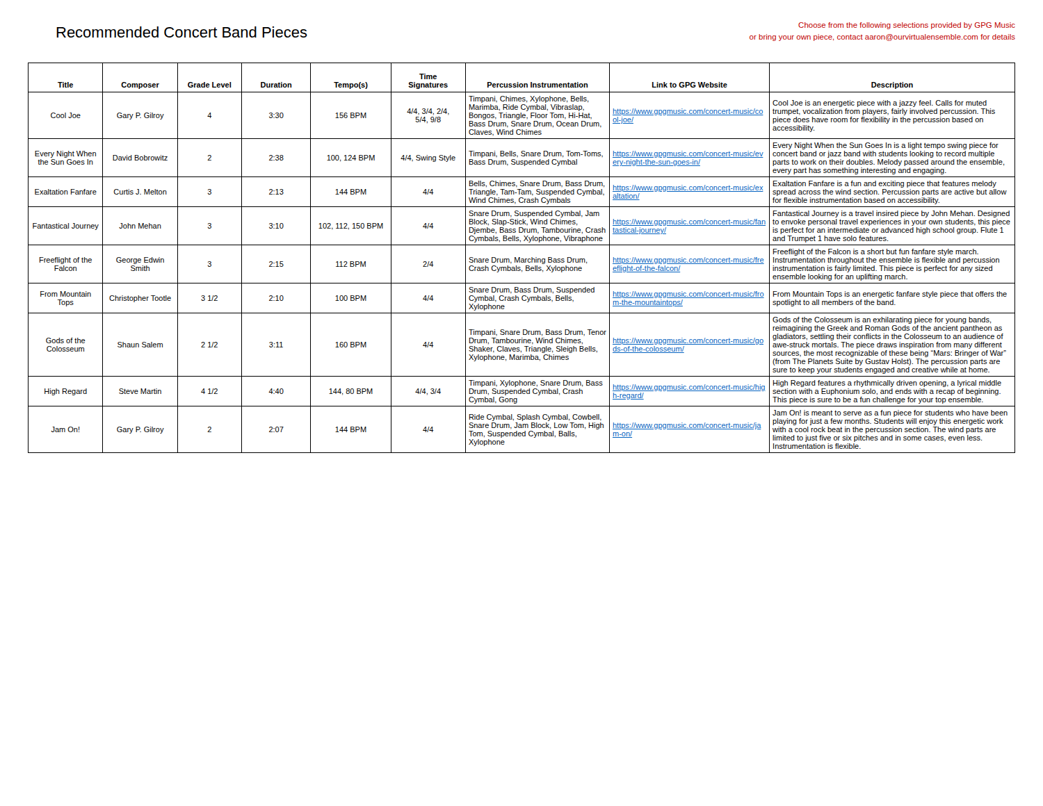Recommended Concert Band Pieces
Choose from the following selections provided by GPG Music
or bring your own piece, contact aaron@ourvirtualensemble.com for details
| Title | Composer | Grade Level | Duration | Tempo(s) | Time Signatures | Percussion Instrumentation | Link to GPG Website | Description |
| --- | --- | --- | --- | --- | --- | --- | --- | --- |
| Cool Joe | Gary P. Gilroy | 4 | 3:30 | 156 BPM | 4/4, 3/4, 2/4, 5/4, 9/8 | Timpani, Chimes, Xylophone, Bells, Marimba, Ride Cymbal, Vibraslap, Bongos, Triangle, Floor Tom, Hi-Hat, Bass Drum, Snare Drum, Ocean Drum, Claves, Wind Chimes | https://www.gpgmusic.com/concert-music/cool-joe/ | Cool Joe is an energetic piece with a jazzy feel. Calls for muted trumpet, vocalization from players, fairly involved percussion. This piece does have room for flexibility in the percussion based on accessibility. |
| Every Night When the Sun Goes In | David Bobrowitz | 2 | 2:38 | 100, 124 BPM | 4/4, Swing Style | Timpani, Bells, Snare Drum, Tom-Toms, Bass Drum, Suspended Cymbal | https://www.gpgmusic.com/concert-music/every-night-the-sun-goes-in/ | Every Night When the Sun Goes In is a light tempo swing piece for concert band or jazz band with students looking to record multiple parts to work on their doubles. Melody passed around the ensemble, every part has something interesting and engaging. |
| Exaltation Fanfare | Curtis J. Melton | 3 | 2:13 | 144 BPM | 4/4 | Bells, Chimes, Snare Drum, Bass Drum, Triangle, Tam-Tam, Suspended Cymbal, Wind Chimes, Crash Cymbals | https://www.gpgmusic.com/concert-music/exaltation/ | Exaltation Fanfare is a fun and exciting piece that features melody spread across the wind section. Percussion parts are active but allow for flexible instrumentation based on accessibility. |
| Fantastical Journey | John Mehan | 3 | 3:10 | 102, 112, 150 BPM | 4/4 | Snare Drum, Suspended Cymbal, Jam Block, Slap-Stick, Wind Chimes, Djembe, Bass Drum, Tambourine, Crash Cymbals, Bells, Xylophone, Vibraphone | https://www.gpgmusic.com/concert-music/fantastical-journey/ | Fantastical Journey is a travel insired piece by John Mehan. Designed to envoke personal travel experiences in your own students, this piece is perfect for an intermediate or advanced high school group. Flute 1 and Trumpet 1 have solo features. |
| Freeflight of the Falcon | George Edwin Smith | 3 | 2:15 | 112 BPM | 2/4 | Snare Drum, Marching Bass Drum, Crash Cymbals, Bells, Xylophone | https://www.gpgmusic.com/concert-music/freeflight-of-the-falcon/ | Freeflight of the Falcon is a short but fun fanfare style march. Instrumentation throughout the ensemble is flexible and percussion instrumentation is fairly limited. This piece is perfect for any sized ensemble looking for an uplifting march. |
| From Mountain Tops | Christopher Tootle | 3 1/2 | 2:10 | 100 BPM | 4/4 | Snare Drum, Bass Drum, Suspended Cymbal, Crash Cymbals, Bells, Xylophone | https://www.gpgmusic.com/concert-music/from-the-mountaintops/ | From Mountain Tops is an energetic fanfare style piece that offers the spotlight to all members of the band. |
| Gods of the Colosseum | Shaun Salem | 2 1/2 | 3:11 | 160 BPM | 4/4 | Timpani, Snare Drum, Bass Drum, Tenor Drum, Tambourine, Wind Chimes, Shaker, Claves, Triangle, Sleigh Bells, Xylophone, Marimba, Chimes | https://www.gpgmusic.com/concert-music/gods-of-the-colosseum/ | Gods of the Colosseum is an exhilarating piece for young bands, reimagining the Greek and Roman Gods of the ancient pantheon as gladiators, settling their conflicts in the Colosseum to an audience of awe-struck mortals. The piece draws inspiration from many different sources, the most recognizable of these being “Mars: Bringer of War” (from The Planets Suite by Gustav Holst). The percussion parts are sure to keep your students engaged and creative while at home. |
| High Regard | Steve Martin | 4 1/2 | 4:40 | 144, 80 BPM | 4/4, 3/4 | Timpani, Xylophone, Snare Drum, Bass Drum, Suspended Cymbal, Crash Cymbal, Gong | https://www.gpgmusic.com/concert-music/high-regard/ | High Regard features a rhythmically driven opening, a lyrical middle section with a Euphonium solo, and ends with a recap of beginning. This piece is sure to be a fun challenge for your top ensemble. |
| Jam On! | Gary P. Gilroy | 2 | 2:07 | 144 BPM | 4/4 | Ride Cymbal, Splash Cymbal, Cowbell, Snare Drum, Jam Block, Low Tom, High Tom, Suspended Cymbal, Balls, Xylophone | https://www.gpgmusic.com/concert-music/jam-on/ | Jam On! is meant to serve as a fun piece for students who have been playing for just a few months. Students will enjoy this energetic work with a cool rock beat in the percussion section. The wind parts are limited to just five or six pitches and in some cases, even less. Instrumentation is flexible. |